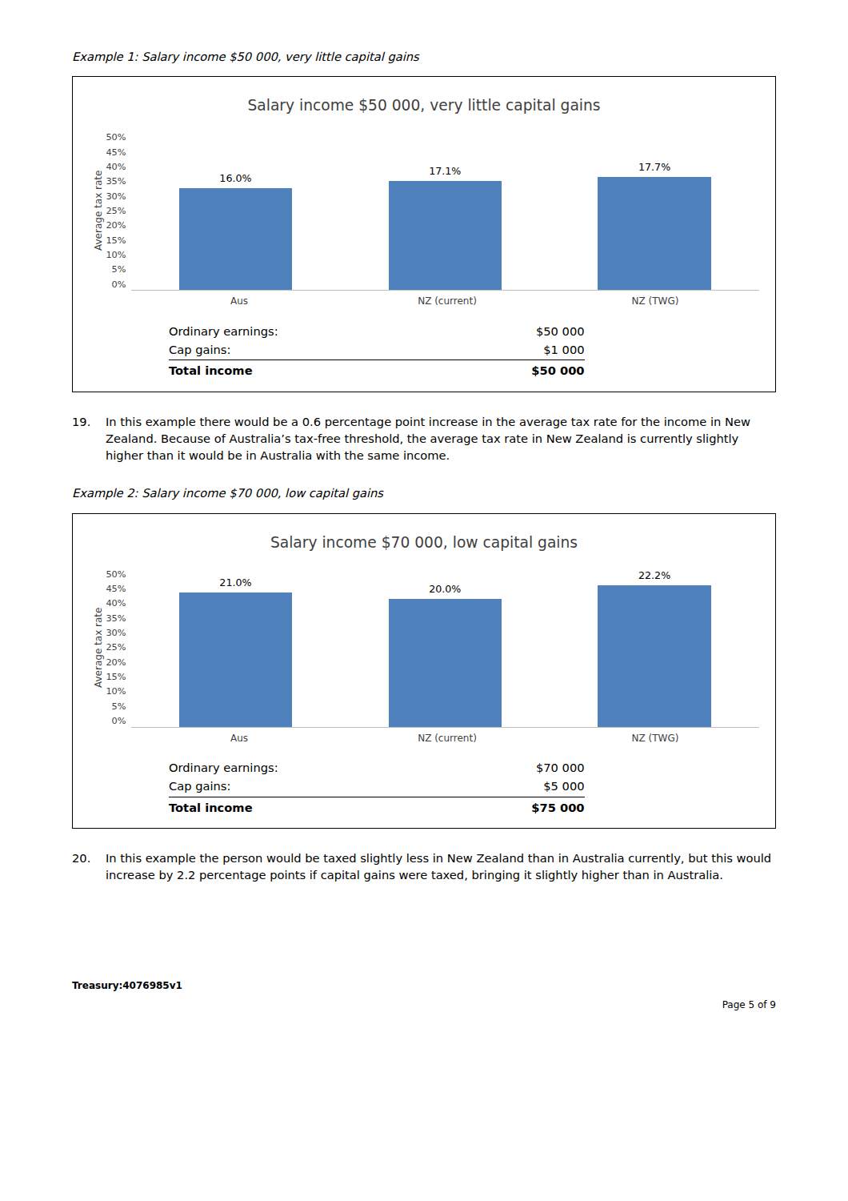Example 1: Salary income $50 000, very little capital gains
Salary income $50 000, very little capital gains
Average tax rate
50% 45% 40% 35% 30% 25% 20% 15% 10% 5% 0%
16.0%
17.1%
17.7%
Aus NZ (current) NZ (TWG)
| Ordinary earnings: | $50 000 |
| Cap gains: | $1 000 |
| Total income | $50 000 |
19. In this example there would be a 0.6 percentage point increase in the average tax rate for the income in New Zealand. Because of Australia’s tax-free threshold, the average tax rate in New Zealand is currently slightly higher than it would be in Australia with the same income.
Example 2: Salary income $70 000, low capital gains
Salary income $70 000, low capital gains
Average tax rate
50% 45% 40% 35% 30% 25% 20% 15% 10% 5% 0%
21.0%
20.0%
22.2%
Aus NZ (current) NZ (TWG)
| Ordinary earnings: | $70 000 |
| Cap gains: | $5 000 |
| Total income | $75 000 |
20. In this example the person would be taxed slightly less in New Zealand than in Australia currently, but this would increase by 2.2 percentage points if capital gains were taxed, bringing it slightly higher than in Australia.
Treasury:4076985v1
Page 5 of 9